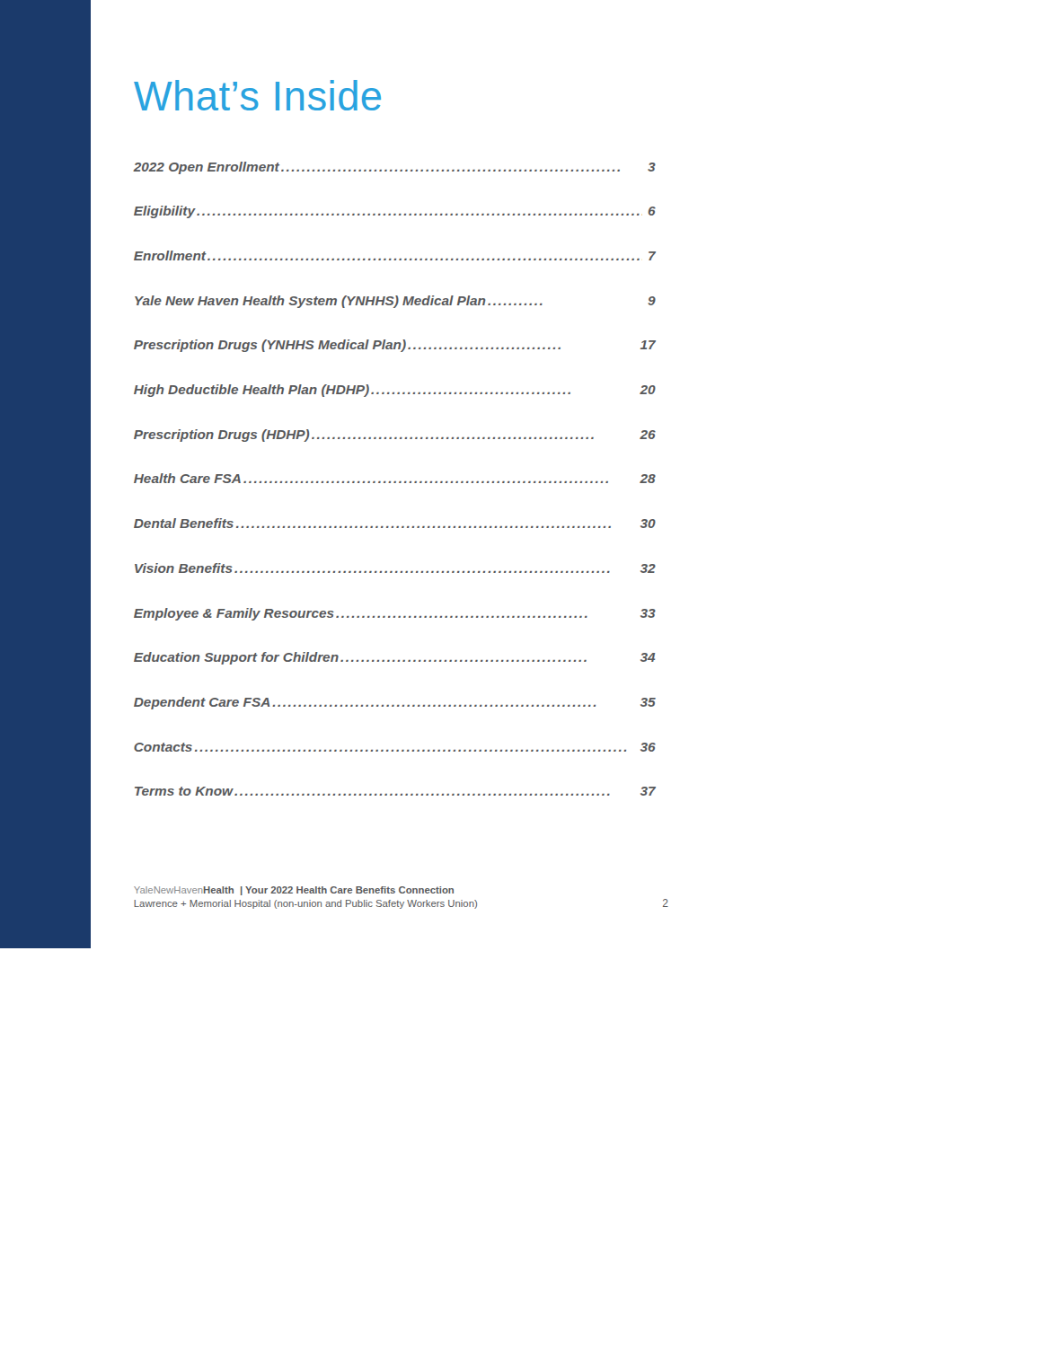What’s Inside
2022 Open Enrollment.................................................................. 3
Eligibility............................................................................................. 6
Enrollment.......................................................................................... 7
Yale New Haven Health System (YNHHS) Medical Plan........... 9
Prescription Drugs (YNHHS Medical Plan).............................. 17
High Deductible Health Plan (HDHP)....................................... 20
Prescription Drugs (HDHP)....................................................... 26
Health Care FSA....................................................................... 28
Dental Benefits......................................................................... 30
Vision Benefits......................................................................... 32
Employee & Family Resources................................................. 33
Education Support for Children................................................ 34
Dependent Care FSA............................................................... 35
Contacts.................................................................................... 36
Terms to Know......................................................................... 37
YaleNewHaven Health | Your 2022 Health Care Benefits Connection
Lawrence + Memorial Hospital (non-union and Public Safety Workers Union) 2